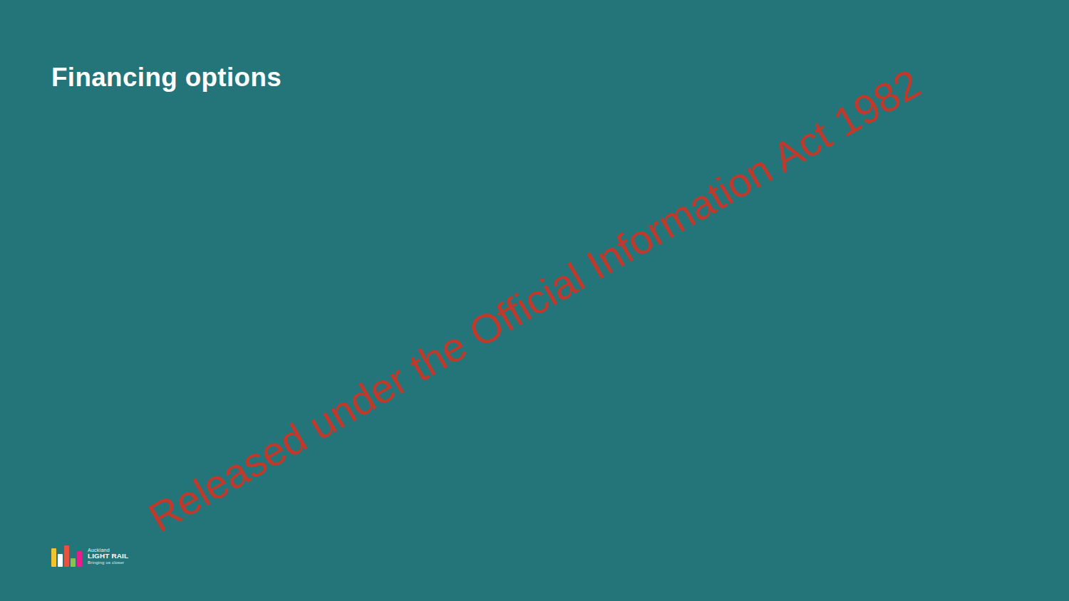Financing options
Released under the Official Information Act 1982
Auckland LIGHT RAIL Bringing us closer